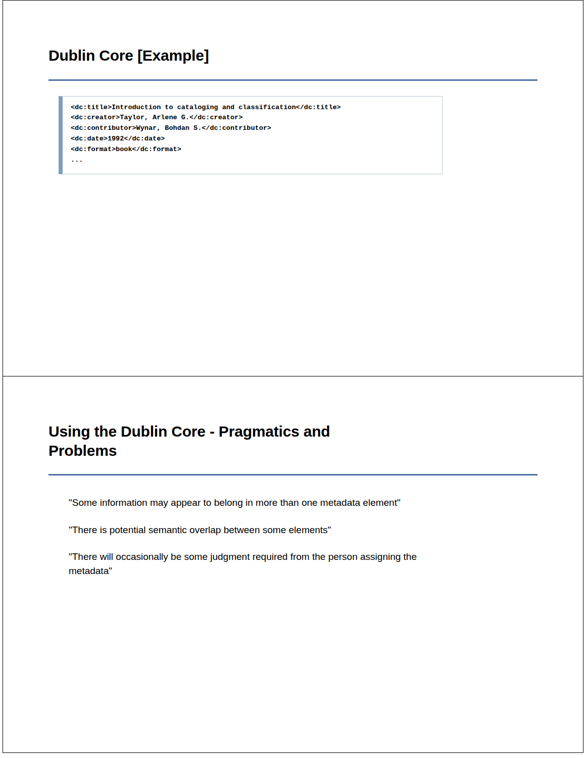Dublin Core [Example]
<dc:title>Introduction to cataloging and classification</dc:title>
<dc:creator>Taylor, Arlene G.</dc:creator>
<dc:contributor>Wynar, Bohdan S.</dc:contributor>
<dc:date>1992</dc:date>
<dc:format>book</dc:format>
...
Using the Dublin Core - Pragmatics and
Problems
"Some information may appear to belong in more than one metadata element"
"There is potential semantic overlap between some elements"
"There will occasionally be some judgment required from the person assigning the metadata"